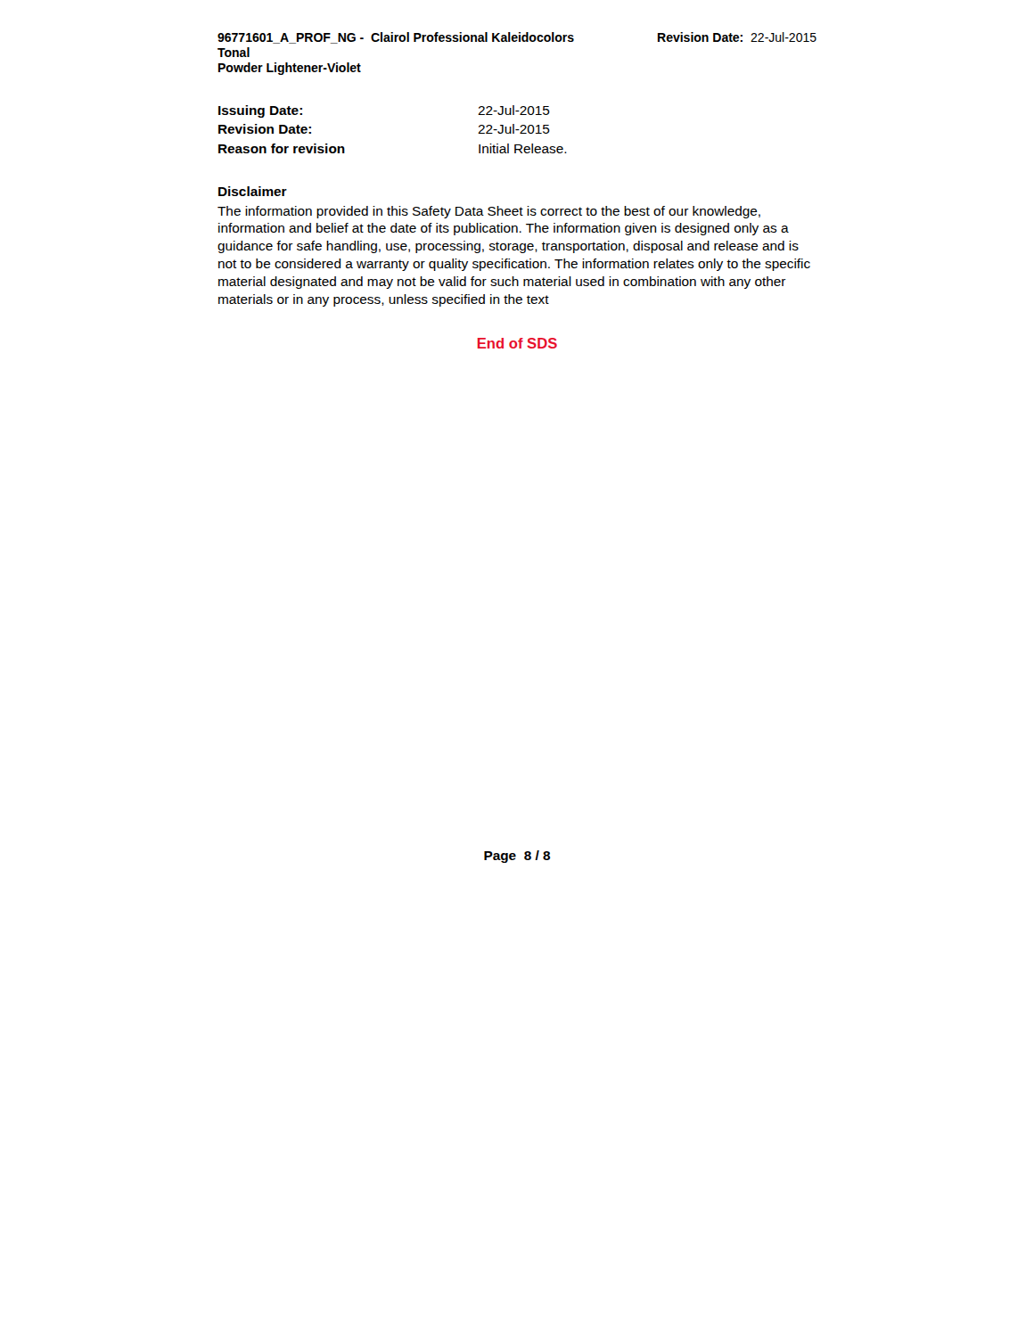| 96771601_A_PROF_NG - Clairol Professional Kaleidocolors Tonal Powder Lightener-Violet | Revision Date: 22-Jul-2015 |
| Issuing Date: | 22-Jul-2015 |
| Revision Date: | 22-Jul-2015 |
| Reason for revision | Initial Release. |
Disclaimer
The information provided in this Safety Data Sheet is correct to the best of our knowledge, information and belief at the date of its publication. The information given is designed only as a guidance for safe handling, use, processing, storage, transportation, disposal and release and is not to be considered a warranty or quality specification. The information relates only to the specific material designated and may not be valid for such material used in combination with any other materials or in any process, unless specified in the text
End of SDS
Page 8 / 8